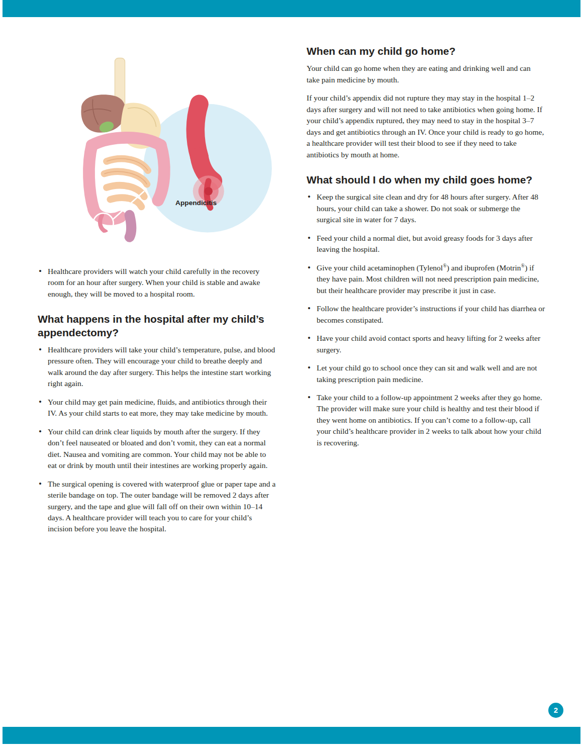Appendicitis
Healthcare providers will watch your child carefully in the recovery room for an hour after surgery. When your child is stable and awake enough, they will be moved to a hospital room.
What happens in the hospital after my child’s appendectomy?
Healthcare providers will take your child’s temperature, pulse, and blood pressure often. They will encourage your child to breathe deeply and walk around the day after surgery. This helps the intestine start working right again.
Your child may get pain medicine, fluids, and antibiotics through their IV. As your child starts to eat more, they may take medicine by mouth.
Your child can drink clear liquids by mouth after the surgery. If they don’t feel nauseated or bloated and don’t vomit, they can eat a normal diet. Nausea and vomiting are common. Your child may not be able to eat or drink by mouth until their intestines are working properly again.
The surgical opening is covered with waterproof glue or paper tape and a sterile bandage on top. The outer bandage will be removed 2 days after surgery, and the tape and glue will fall off on their own within 10–14 days. A healthcare provider will teach you to care for your child’s incision before you leave the hospital.
When can my child go home?
Your child can go home when they are eating and drinking well and can take pain medicine by mouth.
If your child’s appendix did not rupture they may stay in the hospital 1–2 days after surgery and will not need to take antibiotics when going home. If your child’s appendix ruptured, they may need to stay in the hospital 3–7 days and get antibiotics through an IV. Once your child is ready to go home, a healthcare provider will test their blood to see if they need to take antibiotics by mouth at home.
What should I do when my child goes home?
Keep the surgical site clean and dry for 48 hours after surgery. After 48 hours, your child can take a shower. Do not soak or submerge the surgical site in water for 7 days.
Feed your child a normal diet, but avoid greasy foods for 3 days after leaving the hospital.
Give your child acetaminophen (Tylenol®) and ibuprofen (Motrin®) if they have pain. Most children will not need prescription pain medicine, but their healthcare provider may prescribe it just in case.
Follow the healthcare provider’s instructions if your child has diarrhea or becomes constipated.
Have your child avoid contact sports and heavy lifting for 2 weeks after surgery.
Let your child go to school once they can sit and walk well and are not taking prescription pain medicine.
Take your child to a follow-up appointment 2 weeks after they go home. The provider will make sure your child is healthy and test their blood if they went home on antibiotics. If you can’t come to a follow-up, call your child’s healthcare provider in 2 weeks to talk about how your child is recovering.
2